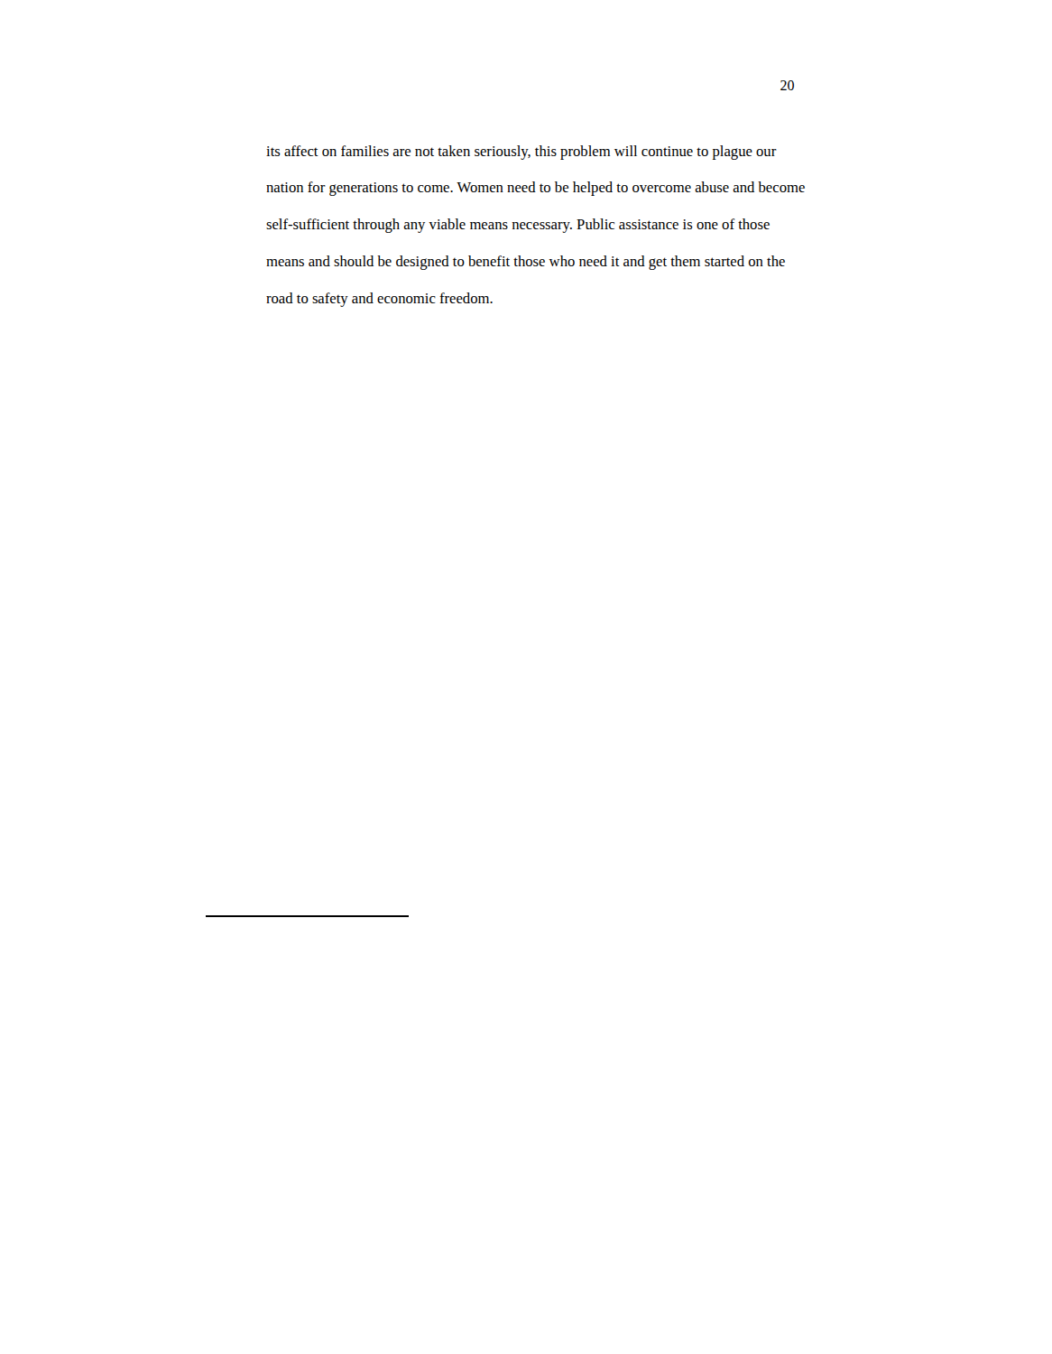20
its affect on families are not taken seriously, this problem will continue to plague our nation for generations to come. Women need to be helped to overcome abuse and become self-sufficient through any viable means necessary. Public assistance is one of those means and should be designed to benefit those who need it and get them started on the road to safety and economic freedom.